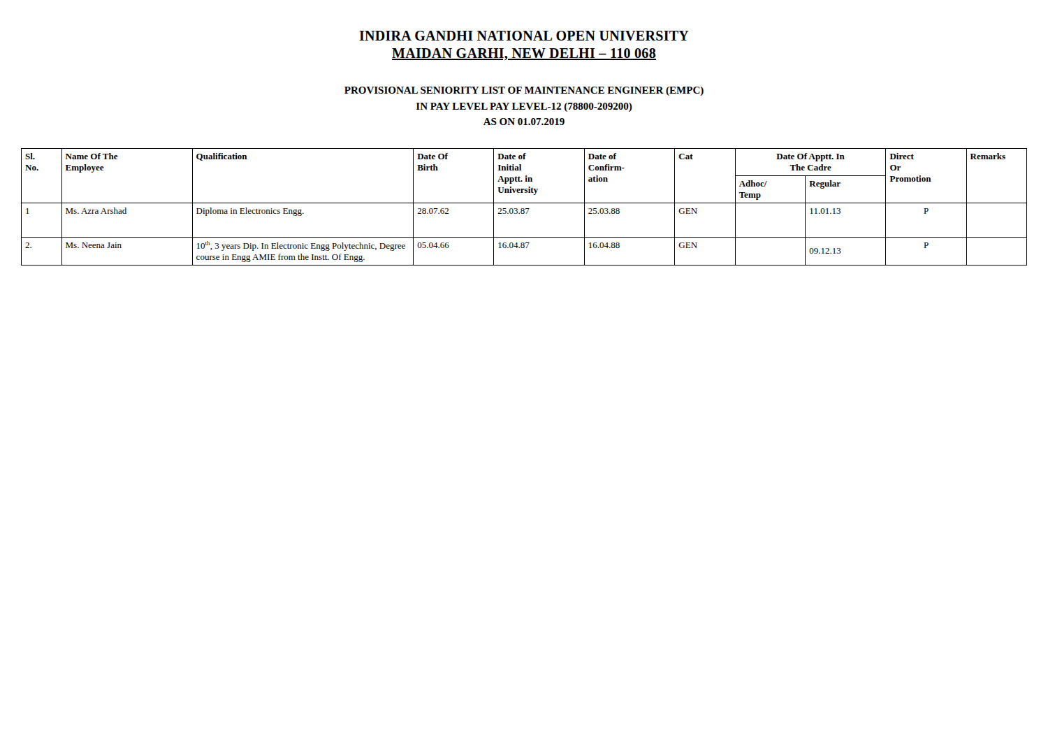INDIRA GANDHI NATIONAL OPEN UNIVERSITY
MAIDAN GARHI, NEW DELHI – 110 068
PROVISIONAL SENIORITY LIST OF MAINTENANCE ENGINEER (EMPC)
IN PAY LEVEL PAY LEVEL-12 (78800-209200)
AS ON 01.07.2019
| Sl. No. | Name Of The Employee | Qualification | Date Of Birth | Date of Initial Apptt. in University | Date of Confirm- ation | Cat | Date Of Apptt. In The Cadre | Direct Or Promotion | Remarks |
| --- | --- | --- | --- | --- | --- | --- | --- | --- | --- |
| Adhoc/ Temp | Regular |
| 1 | Ms. Azra Arshad | Diploma in Electronics Engg. | 28.07.62 | 25.03.87 | 25.03.88 | GEN | | 11.01.13 | P | |
| 2. | Ms. Neena Jain | 10 th , 3 years Dip. In Electronic Engg Polytechnic, Degree course in Engg AMIE from the Instt. Of Engg. | 05.04.66 | 16.04.87 | 16.04.88 | GEN | | 09.12.13 | P | |